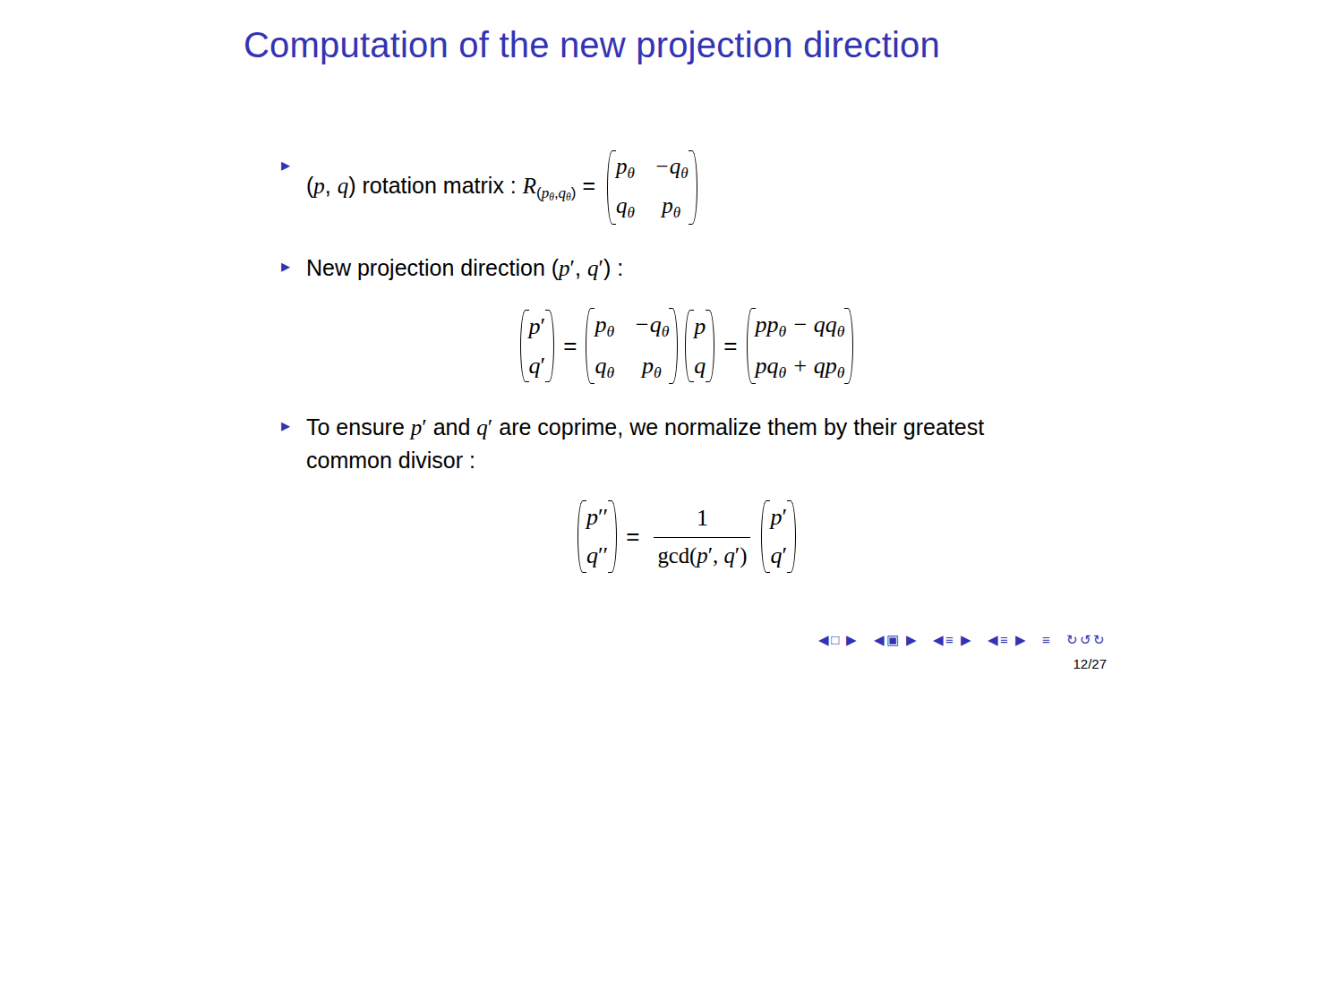Computation of the new projection direction
(p, q) rotation matrix : R(pθ,qθ) = pθ −qθ qθ pθ
New projection direction (p′, q′) :
p′ q′ = pθ −qθ qθ pθ p q = ppθ − qqθ pqθ + qpθ
To ensure p′ and q′ are coprime, we normalize them by their greatest common divisor :
p′′ q′′ = 1 gcd(p′, q′) p′ q′
◀□ ▶ ◀▣ ▶ ◀≡ ▶ ◀≡ ▶ ≡ ↻↺↻
12/27